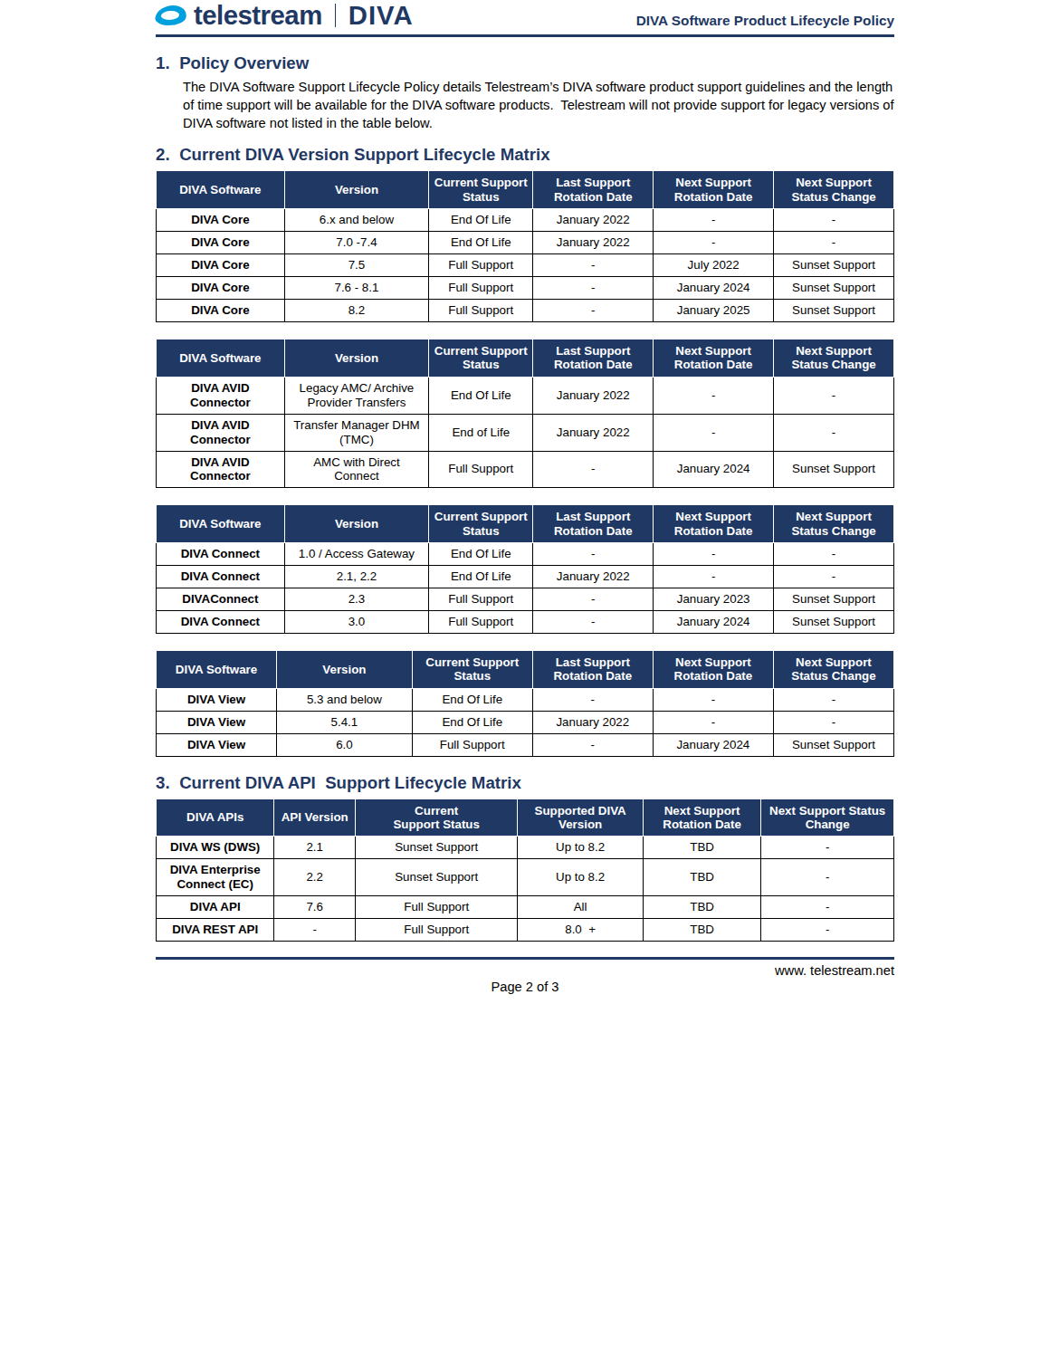telestream DIVA
DIVA Software Product Lifecycle Policy
1. Policy Overview
The DIVA Software Support Lifecycle Policy details Telestream’s DIVA software product support guidelines and the length of time support will be available for the DIVA software products. Telestream will not provide support for legacy versions of DIVA software not listed in the table below.
2. Current DIVA Version Support Lifecycle Matrix
| DIVA Software | Version | Current Support Status | Last Support Rotation Date | Next Support Rotation Date | Next Support Status Change |
| --- | --- | --- | --- | --- | --- |
| DIVA Core | 6.x and below | End Of Life | January 2022 | - | - |
| DIVA Core | 7.0 -7.4 | End Of Life | January 2022 | - | - |
| DIVA Core | 7.5 | Full Support | - | July 2022 | Sunset Support |
| DIVA Core | 7.6 - 8.1 | Full Support | - | January 2024 | Sunset Support |
| DIVA Core | 8.2 | Full Support | - | January 2025 | Sunset Support |
| DIVA Software | Version | Current Support Status | Last Support Rotation Date | Next Support Rotation Date | Next Support Status Change |
| --- | --- | --- | --- | --- | --- |
| DIVA AVID Connector | Legacy AMC/ Archive Provider Transfers | End Of Life | January 2022 | - | - |
| DIVA AVID Connector | Transfer Manager DHM (TMC) | End of Life | January 2022 | - | - |
| DIVA AVID Connector | AMC with Direct Connect | Full Support | - | January 2024 | Sunset Support |
| DIVA Software | Version | Current Support Status | Last Support Rotation Date | Next Support Rotation Date | Next Support Status Change |
| --- | --- | --- | --- | --- | --- |
| DIVA Connect | 1.0 / Access Gateway | End Of Life | - | - | - |
| DIVA Connect | 2.1, 2.2 | End Of Life | January 2022 | - | - |
| DIVAConnect | 2.3 | Full Support | - | January 2023 | Sunset Support |
| DIVA Connect | 3.0 | Full Support | - | January 2024 | Sunset Support |
| DIVA Software | Version | Current Support Status | Last Support Rotation Date | Next Support Rotation Date | Next Support Status Change |
| --- | --- | --- | --- | --- | --- |
| DIVA View | 5.3 and below | End Of Life | - | - | - |
| DIVA View | 5.4.1 | End Of Life | January 2022 | - | - |
| DIVA View | 6.0 | Full Support | - | January 2024 | Sunset Support |
3. Current DIVA API Support Lifecycle Matrix
| DIVA APIs | API Version | Current Support Status | Supported DIVA Version | Next Support Rotation Date | Next Support Status Change |
| --- | --- | --- | --- | --- | --- |
| DIVA WS (DWS) | 2.1 | Sunset Support | Up to 8.2 | TBD | - |
| DIVA Enterprise Connect (EC) | 2.2 | Sunset Support | Up to 8.2 | TBD | - |
| DIVA API | 7.6 | Full Support | All | TBD | - |
| DIVA REST API | - | Full Support | 8.0 + | TBD | - |
www. telestream.net
Page 2 of 3